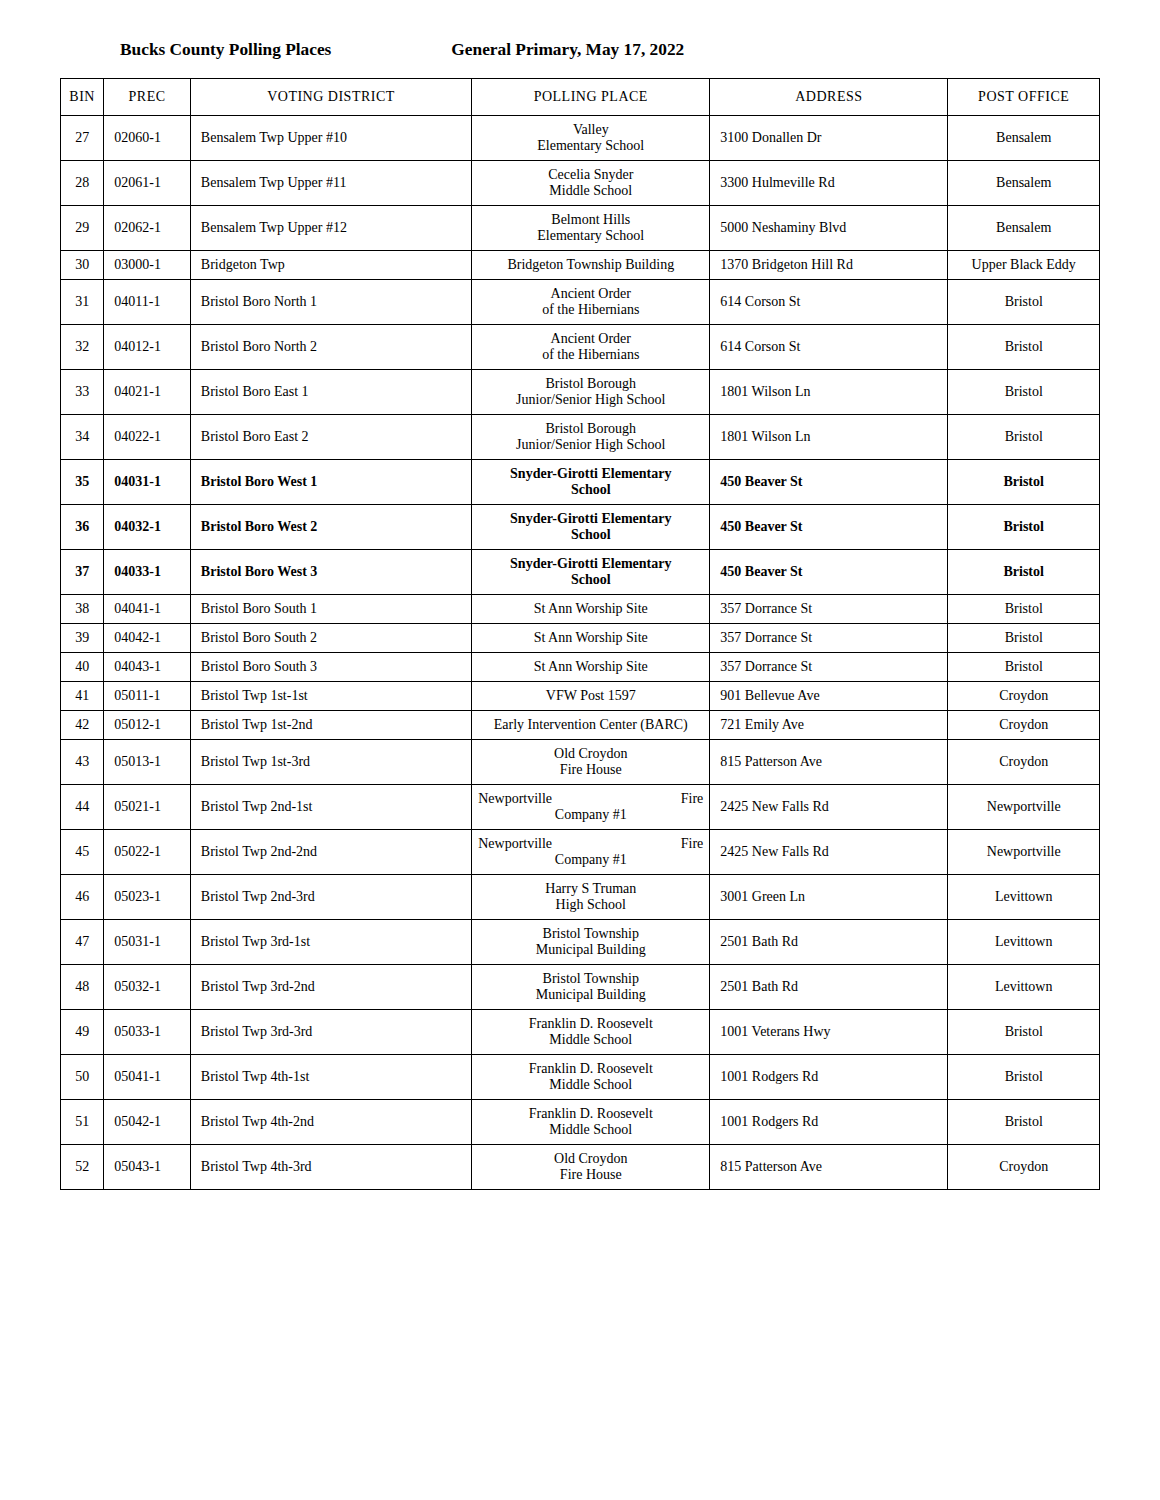Bucks County Polling Places General Primary, May 17, 2022
| BIN | PREC | VOTING DISTRICT | POLLING PLACE | ADDRESS | POST OFFICE |
| --- | --- | --- | --- | --- | --- |
| 27 | 02060-1 | Bensalem Twp Upper #10 | Valley Elementary School | 3100 Donallen Dr | Bensalem |
| 28 | 02061-1 | Bensalem Twp Upper #11 | Cecelia Snyder Middle School | 3300 Hulmeville Rd | Bensalem |
| 29 | 02062-1 | Bensalem Twp Upper #12 | Belmont Hills Elementary School | 5000 Neshaminy Blvd | Bensalem |
| 30 | 03000-1 | Bridgeton Twp | Bridgeton Township Building | 1370 Bridgeton Hill Rd | Upper Black Eddy |
| 31 | 04011-1 | Bristol Boro North 1 | Ancient Order of the Hibernians | 614 Corson St | Bristol |
| 32 | 04012-1 | Bristol Boro North 2 | Ancient Order of the Hibernians | 614 Corson St | Bristol |
| 33 | 04021-1 | Bristol Boro East 1 | Bristol Borough Junior/Senior High School | 1801 Wilson Ln | Bristol |
| 34 | 04022-1 | Bristol Boro East 2 | Bristol Borough Junior/Senior High School | 1801 Wilson Ln | Bristol |
| 35 | 04031-1 | Bristol Boro West 1 | Snyder-Girotti Elementary School | 450 Beaver St | Bristol |
| 36 | 04032-1 | Bristol Boro West 2 | Snyder-Girotti Elementary School | 450 Beaver St | Bristol |
| 37 | 04033-1 | Bristol Boro West 3 | Snyder-Girotti Elementary School | 450 Beaver St | Bristol |
| 38 | 04041-1 | Bristol Boro South 1 | St Ann Worship Site | 357 Dorrance St | Bristol |
| 39 | 04042-1 | Bristol Boro South 2 | St Ann Worship Site | 357 Dorrance St | Bristol |
| 40 | 04043-1 | Bristol Boro South 3 | St Ann Worship Site | 357 Dorrance St | Bristol |
| 41 | 05011-1 | Bristol Twp 1st-1st | VFW Post 1597 | 901 Bellevue Ave | Croydon |
| 42 | 05012-1 | Bristol Twp 1st-2nd | Early Intervention Center (BARC) | 721 Emily Ave | Croydon |
| 43 | 05013-1 | Bristol Twp 1st-3rd | Old Croydon Fire House | 815 Patterson Ave | Croydon |
| 44 | 05021-1 | Bristol Twp 2nd-1st | Newportville Fire Company #1 | 2425 New Falls Rd | Newportville |
| 45 | 05022-1 | Bristol Twp 2nd-2nd | Newportville Fire Company #1 | 2425 New Falls Rd | Newportville |
| 46 | 05023-1 | Bristol Twp 2nd-3rd | Harry S Truman High School | 3001 Green Ln | Levittown |
| 47 | 05031-1 | Bristol Twp 3rd-1st | Bristol Township Municipal Building | 2501 Bath Rd | Levittown |
| 48 | 05032-1 | Bristol Twp 3rd-2nd | Bristol Township Municipal Building | 2501 Bath Rd | Levittown |
| 49 | 05033-1 | Bristol Twp 3rd-3rd | Franklin D. Roosevelt Middle School | 1001 Veterans Hwy | Bristol |
| 50 | 05041-1 | Bristol Twp 4th-1st | Franklin D. Roosevelt Middle School | 1001 Rodgers Rd | Bristol |
| 51 | 05042-1 | Bristol Twp 4th-2nd | Franklin D. Roosevelt Middle School | 1001 Rodgers Rd | Bristol |
| 52 | 05043-1 | Bristol Twp 4th-3rd | Old Croydon Fire House | 815 Patterson Ave | Croydon |